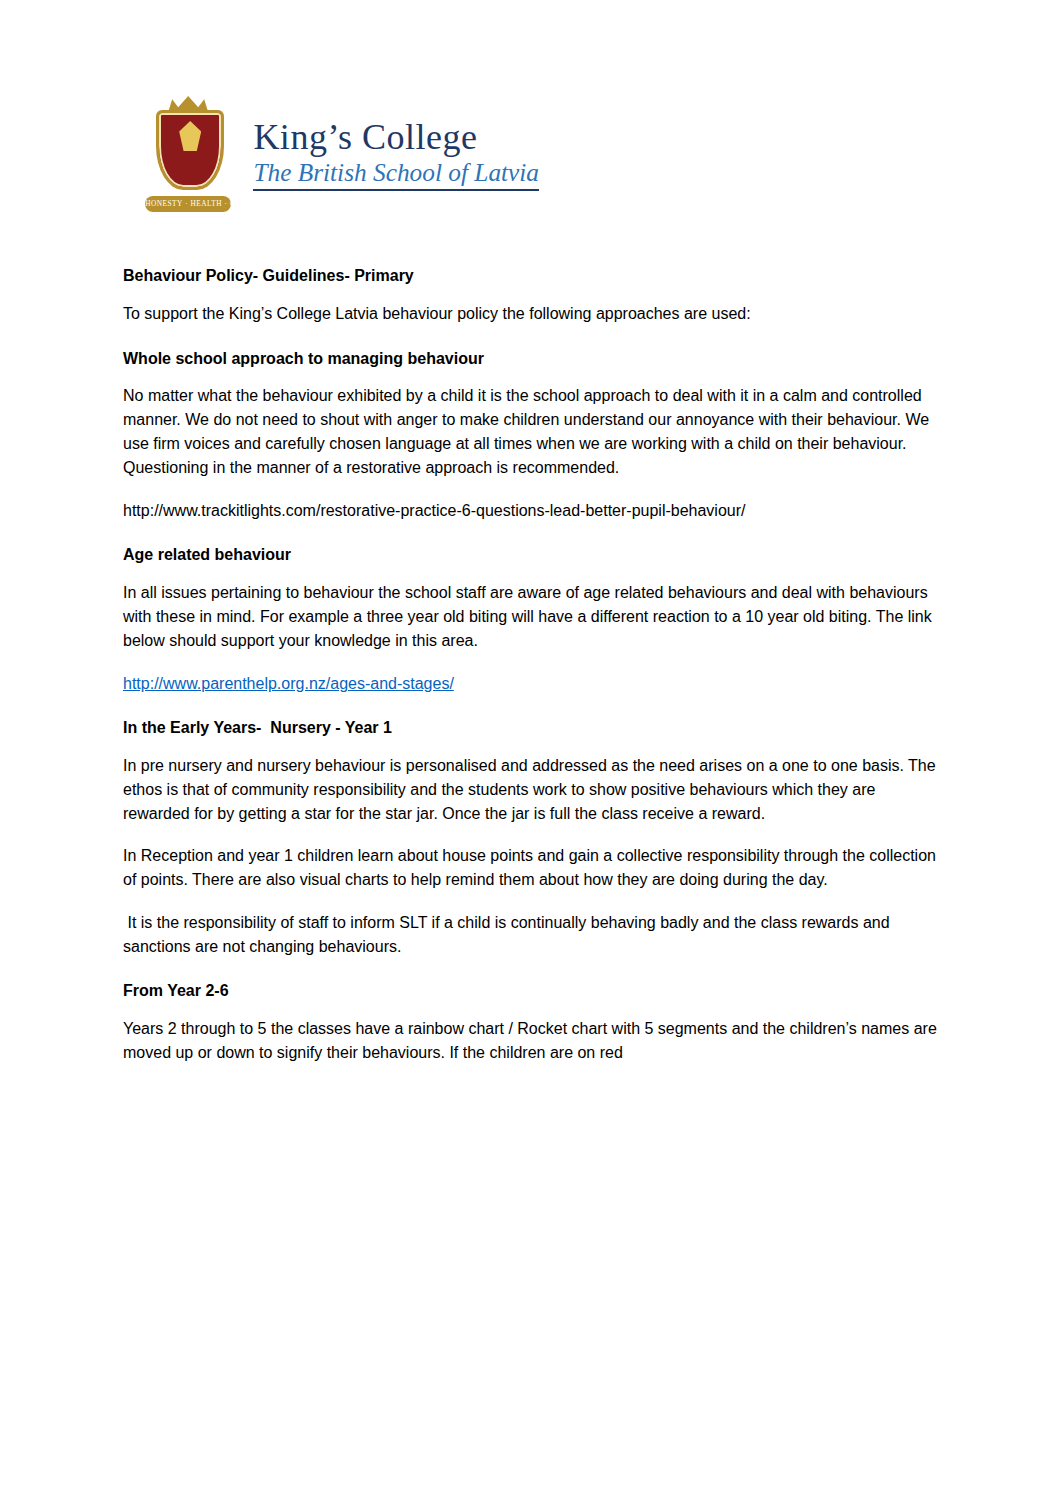HONESTY · HEALTH · COURAGE
King’s College
The British School of Latvia
Behaviour Policy- Guidelines- Primary
To support the King’s College Latvia behaviour policy the following approaches are used:
Whole school approach to managing behaviour
No matter what the behaviour exhibited by a child it is the school approach to deal with it in a calm and controlled manner. We do not need to shout with anger to make children understand our annoyance with their behaviour. We use firm voices and carefully chosen language at all times when we are working with a child on their behaviour. Questioning in the manner of a restorative approach is recommended.
http://www.trackitlights.com/restorative-practice-6-questions-lead-better-pupil-behaviour/
Age related behaviour
In all issues pertaining to behaviour the school staff are aware of age related behaviours and deal with behaviours with these in mind. For example a three year old biting will have a different reaction to a 10 year old biting. The link below should support your knowledge in this area.
http://www.parenthelp.org.nz/ages-and-stages/
In the Early Years- Nursery - Year 1
In pre nursery and nursery behaviour is personalised and addressed as the need arises on a one to one basis. The ethos is that of community responsibility and the students work to show positive behaviours which they are rewarded for by getting a star for the star jar. Once the jar is full the class receive a reward.
In Reception and year 1 children learn about house points and gain a collective responsibility through the collection of points. There are also visual charts to help remind them about how they are doing during the day.
It is the responsibility of staff to inform SLT if a child is continually behaving badly and the class rewards and sanctions are not changing behaviours.
From Year 2-6
Years 2 through to 5 the classes have a rainbow chart / Rocket chart with 5 segments and the children’s names are moved up or down to signify their behaviours. If the children are on red